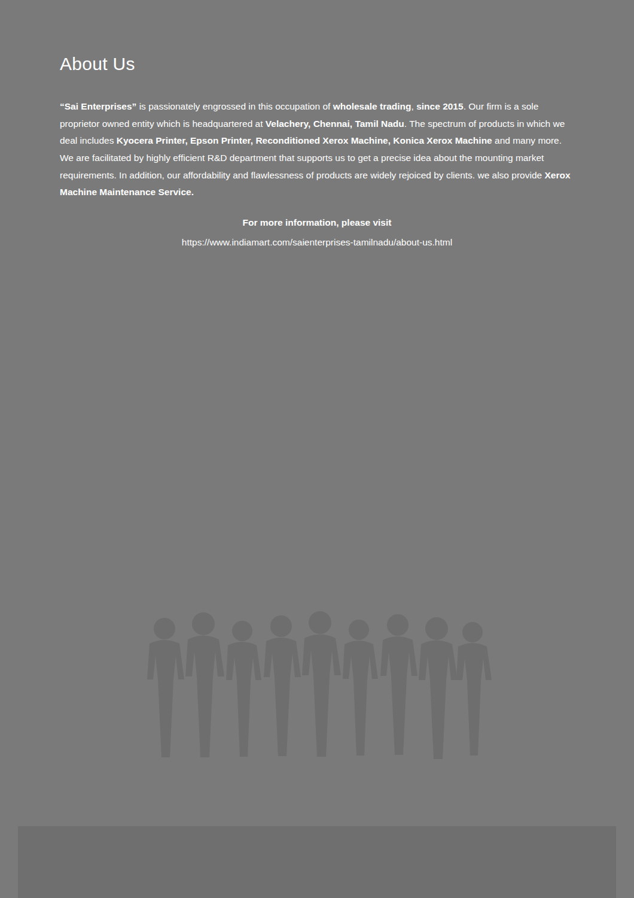About Us
“Sai Enterprises” is passionately engrossed in this occupation of wholesale trading, since 2015. Our firm is a sole proprietor owned entity which is headquartered at Velachery, Chennai, Tamil Nadu. The spectrum of products in which we deal includes Kyocera Printer, Epson Printer, Reconditioned Xerox Machine, Konica Xerox Machine and many more. We are facilitated by highly efficient R&D department that supports us to get a precise idea about the mounting market requirements. In addition, our affordability and flawlessness of products are widely rejoiced by clients. we also provide Xerox Machine Maintenance Service.
For more information, please visit
https://www.indiamart.com/saienterprises-tamilnadu/about-us.html